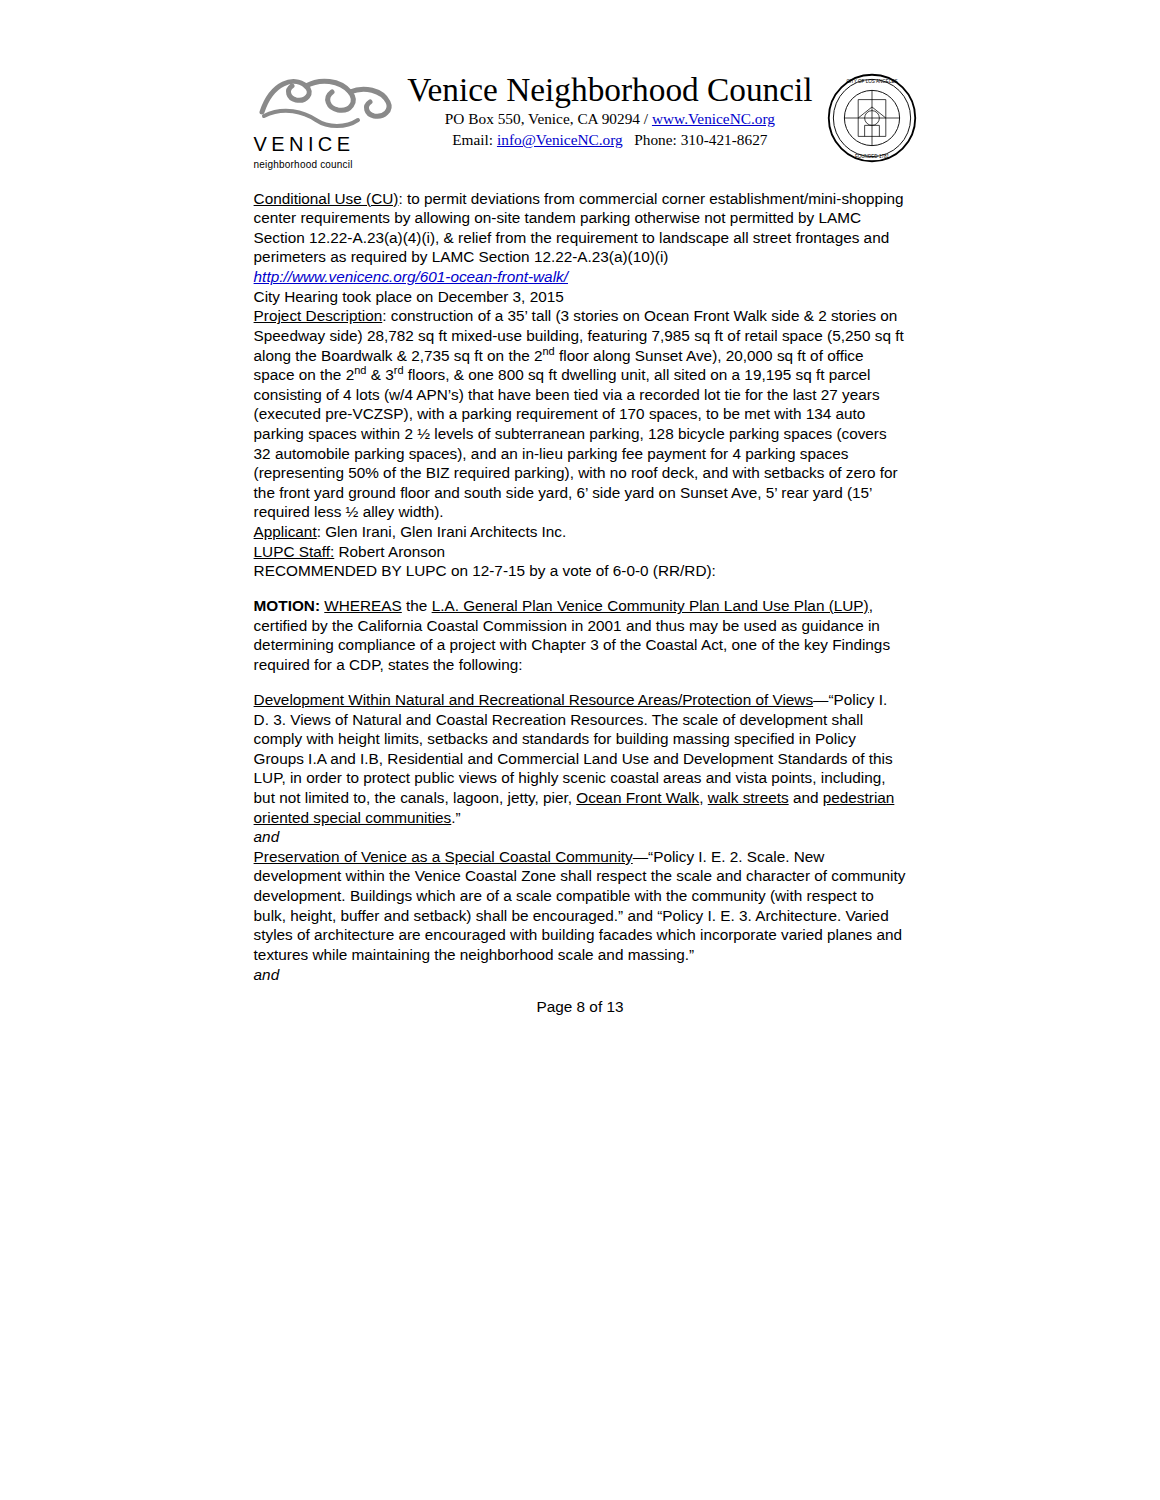VENICE
neighborhood council
Venice Neighborhood Council
PO Box 550, Venice, CA 90294 / www.VeniceNC.org
Email: info@VeniceNC.org Phone: 310-421-8627
CITY OF LOS ANGELES FOUNDED 1781
Conditional Use (CU): to permit deviations from commercial corner establishment/mini-shopping center requirements by allowing on-site tandem parking otherwise not permitted by LAMC Section 12.22-A.23(a)(4)(i), & relief from the requirement to landscape all street frontages and perimeters as required by LAMC Section 12.22-A.23(a)(10)(i)
http://www.venicenc.org/601-ocean-front-walk/
City Hearing took place on December 3, 2015
Project Description: construction of a 35’ tall (3 stories on Ocean Front Walk side & 2 stories on Speedway side) 28,782 sq ft mixed-use building, featuring 7,985 sq ft of retail space (5,250 sq ft along the Boardwalk & 2,735 sq ft on the 2nd floor along Sunset Ave), 20,000 sq ft of office space on the 2nd & 3rd floors, & one 800 sq ft dwelling unit, all sited on a 19,195 sq ft parcel consisting of 4 lots (w/4 APN’s) that have been tied via a recorded lot tie for the last 27 years (executed pre-VCZSP), with a parking requirement of 170 spaces, to be met with 134 auto parking spaces within 2 ½ levels of subterranean parking, 128 bicycle parking spaces (covers 32 automobile parking spaces), and an in-lieu parking fee payment for 4 parking spaces (representing 50% of the BIZ required parking), with no roof deck, and with setbacks of zero for the front yard ground floor and south side yard, 6’ side yard on Sunset Ave, 5’ rear yard (15’ required less ½ alley width).
Applicant: Glen Irani, Glen Irani Architects Inc.
LUPC Staff: Robert Aronson
RECOMMENDED BY LUPC on 12-7-15 by a vote of 6-0-0 (RR/RD):
MOTION: WHEREAS the L.A. General Plan Venice Community Plan Land Use Plan (LUP), certified by the California Coastal Commission in 2001 and thus may be used as guidance in determining compliance of a project with Chapter 3 of the Coastal Act, one of the key Findings required for a CDP, states the following:
Development Within Natural and Recreational Resource Areas/Protection of Views—“Policy I. D. 3. Views of Natural and Coastal Recreation Resources. The scale of development shall comply with height limits, setbacks and standards for building massing specified in Policy Groups I.A and I.B, Residential and Commercial Land Use and Development Standards of this LUP, in order to protect public views of highly scenic coastal areas and vista points, including, but not limited to, the canals, lagoon, jetty, pier, Ocean Front Walk, walk streets and pedestrian oriented special communities.”
and
Preservation of Venice as a Special Coastal Community—“Policy I. E. 2. Scale. New development within the Venice Coastal Zone shall respect the scale and character of community development. Buildings which are of a scale compatible with the community (with respect to bulk, height, buffer and setback) shall be encouraged.” and “Policy I. E. 3. Architecture. Varied styles of architecture are encouraged with building facades which incorporate varied planes and textures while maintaining the neighborhood scale and massing.”
and
Page 8 of 13